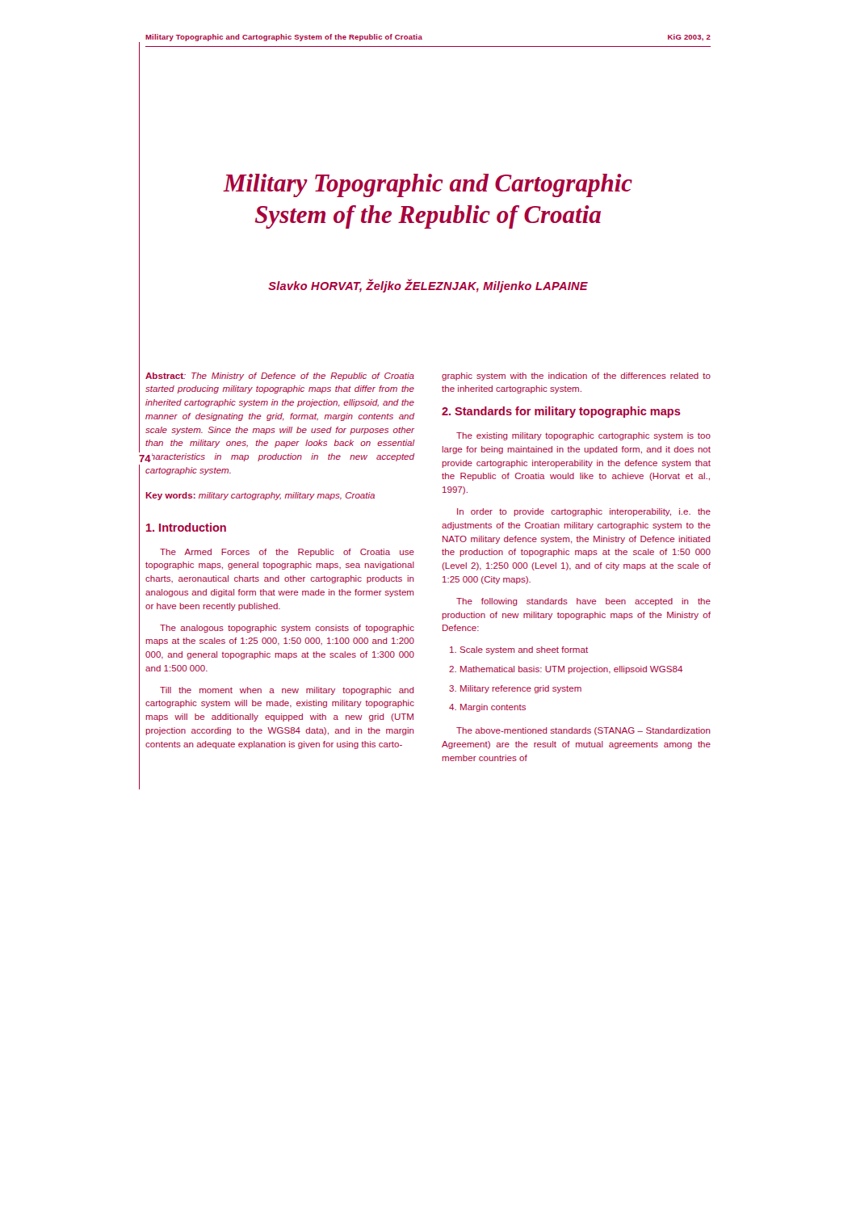Military Topographic and Cartographic System of the Republic of Croatia
KiG 2003, 2
Military Topographic and Cartographic
System of the Republic of Croatia
Slavko HORVAT, Željko ŽELEZNJAK, Miljenko LAPAINE
74
Abstract: The Ministry of Defence of the Republic of Croatia started producing military topographic maps that differ from the inherited cartographic system in the projection, ellipsoid, and the manner of designating the grid, format, margin contents and scale system. Since the maps will be used for purposes other than the military ones, the paper looks back on essential characteristics in map production in the new accepted cartographic system.
Key words: military cartography, military maps, Croatia
1. Introduction
The Armed Forces of the Republic of Croatia use topographic maps, general topographic maps, sea navigational charts, aeronautical charts and other cartographic products in analogous and digital form that were made in the former system or have been recently published.
The analogous topographic system consists of topographic maps at the scales of 1:25 000, 1:50 000, 1:100 000 and 1:200 000, and general topographic maps at the scales of 1:300 000 and 1:500 000.
Till the moment when a new military topographic and cartographic system will be made, existing military topographic maps will be additionally equipped with a new grid (UTM projection according to the WGS84 data), and in the margin contents an adequate explanation is given for using this carto-
graphic system with the indication of the differences related to the inherited cartographic system.
2. Standards for military topographic maps
The existing military topographic cartographic system is too large for being maintained in the updated form, and it does not provide cartographic interoperability in the defence system that the Republic of Croatia would like to achieve (Horvat et al., 1997).
In order to provide cartographic interoperability, i.e. the adjustments of the Croatian military cartographic system to the NATO military defence system, the Ministry of Defence initiated the production of topographic maps at the scale of 1:50 000 (Level 2), 1:250 000 (Level 1), and of city maps at the scale of 1:25 000 (City maps).
The following standards have been accepted in the production of new military topographic maps of the Ministry of Defence:
Scale system and sheet format
Mathematical basis: UTM projection, ellipsoid WGS84
Military reference grid system
Margin contents
The above-mentioned standards (STANAG – Standardization Agreement) are the result of mutual agreements among the member countries of